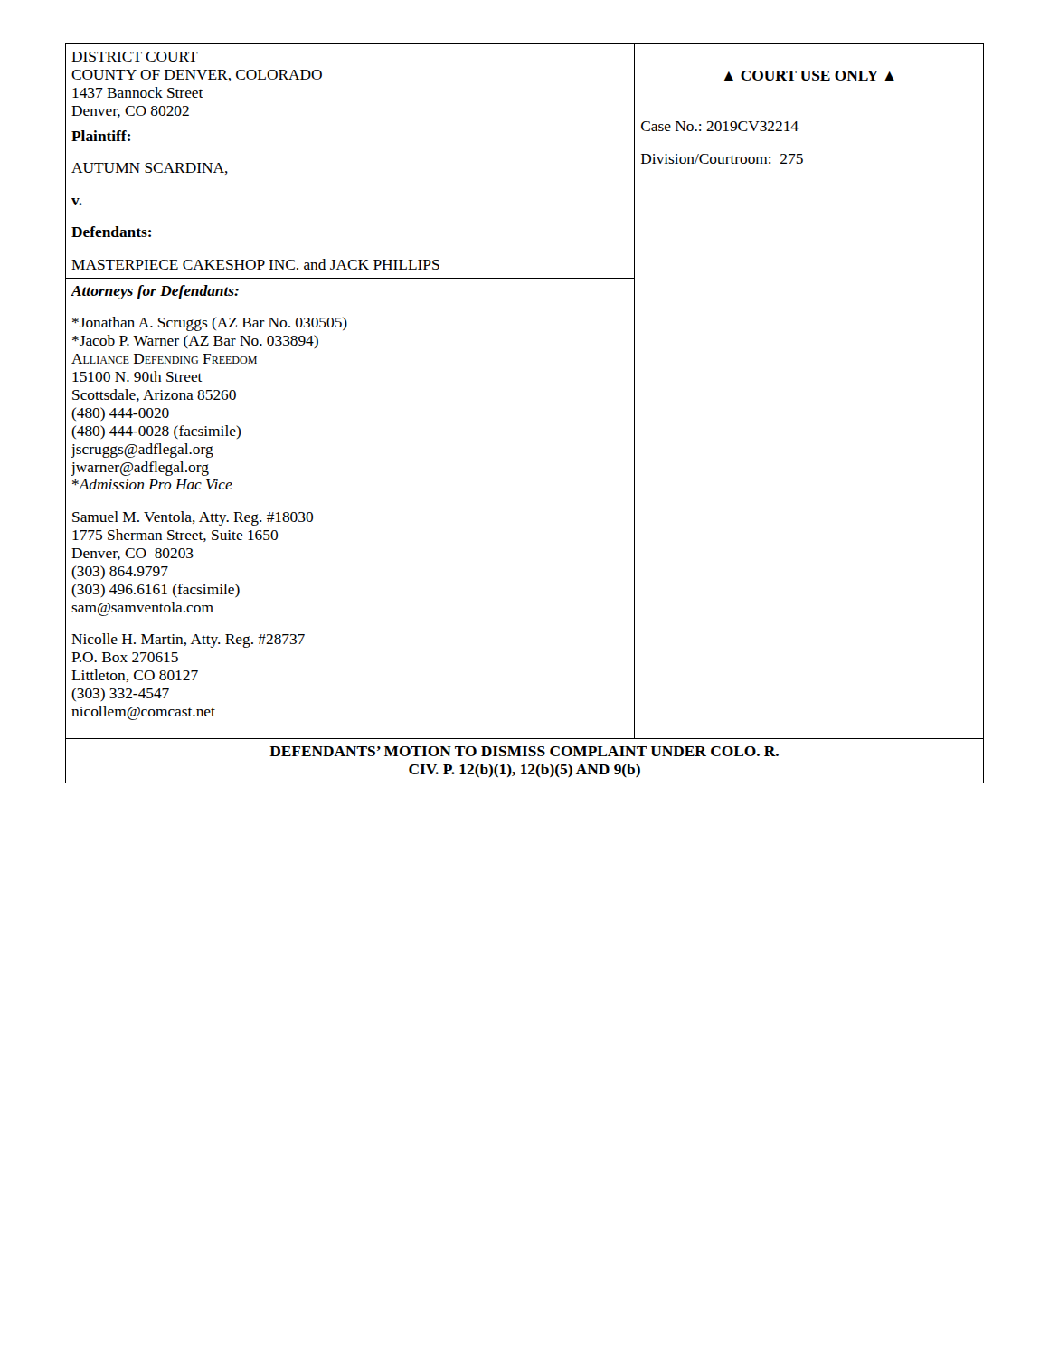| DISTRICT COURT COUNTY OF DENVER, COLORADO 1437 Bannock Street Denver, CO 80202 | ▲ COURT USE ONLY ▲ Case No.: 2019CV32214 Division/Courtroom: 275 |
| Plaintiff: AUTUMN SCARDINA, v. Defendants: MASTERPIECE CAKESHOP INC. and JACK PHILLIPS |
| Attorneys for Defendants: *Jonathan A. Scruggs (AZ Bar No. 030505) *Jacob P. Warner (AZ Bar No. 033894) Alliance Defending Freedom 15100 N. 90th Street Scottsdale, Arizona 85260 (480) 444-0020 (480) 444-0028 (facsimile) jscruggs@adflegal.org jwarner@adflegal.org * Admission Pro Hac Vice Samuel M. Ventola, Atty. Reg. #18030 1775 Sherman Street, Suite 1650 Denver, CO 80203 (303) 864.9797 (303) 496.6161 (facsimile) sam@samventola.com Nicolle H. Martin, Atty. Reg. #28737 P.O. Box 270615 Littleton, CO 80127 (303) 332-4547 nicollem@comcast.net |
| DEFENDANTS’ MOTION TO DISMISS COMPLAINT UNDER COLO. R. CIV. P. 12(b)(1), 12(b)(5) AND 9(b) |